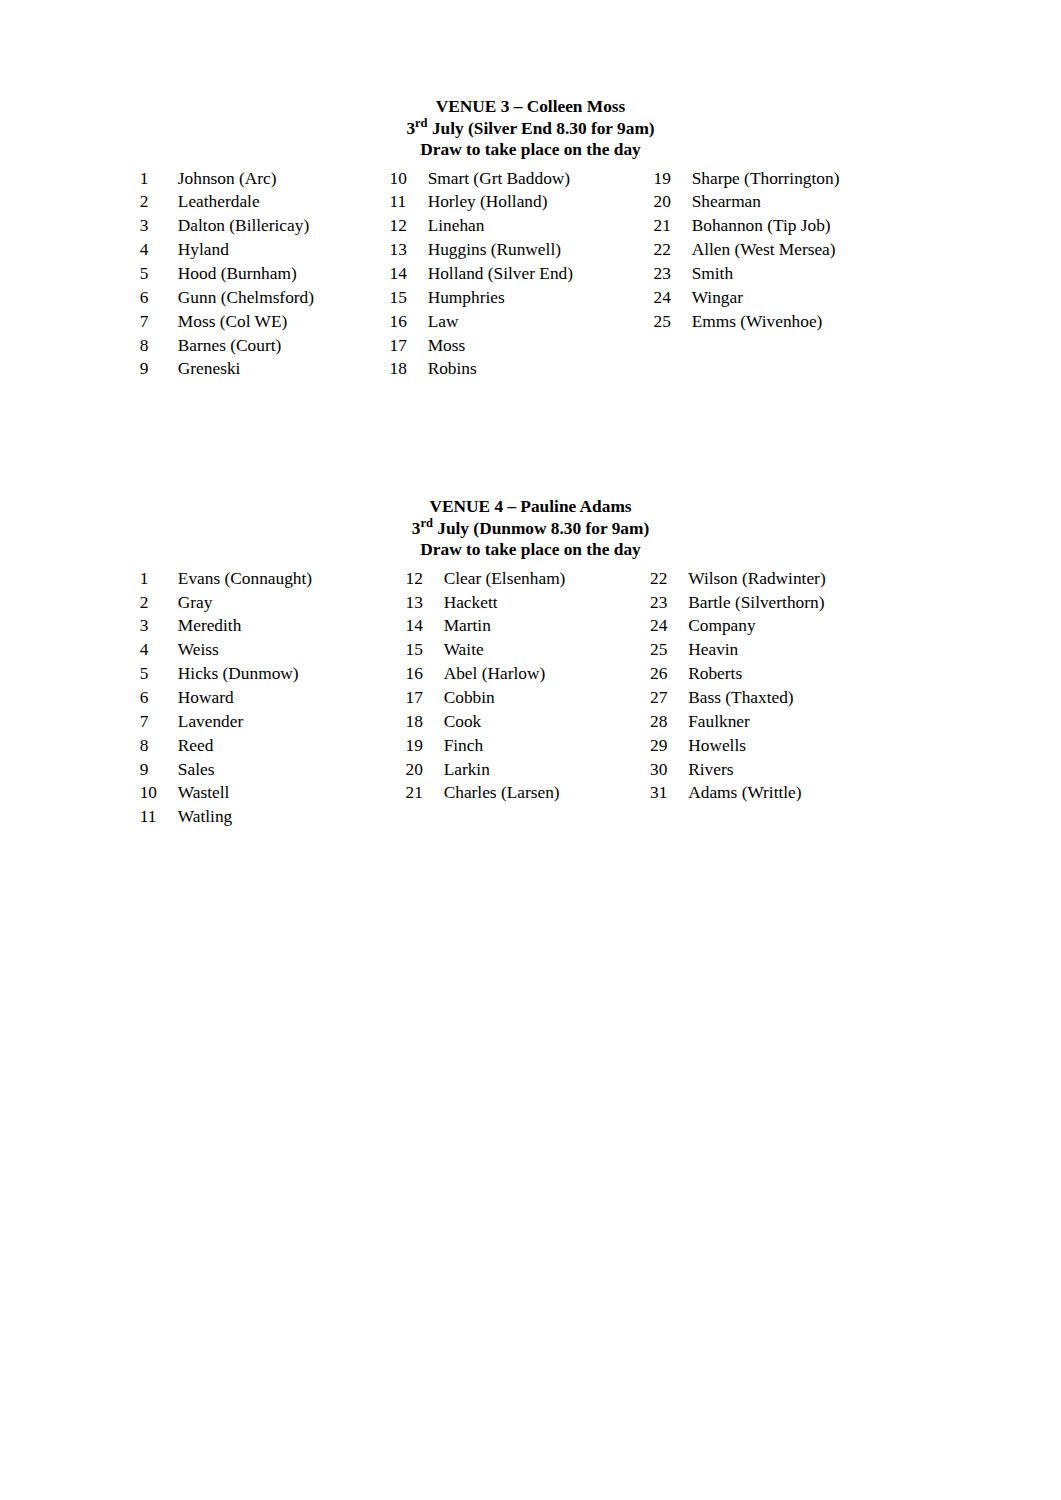VENUE 3 – Colleen Moss
3rd July (Silver End 8.30 for 9am)
Draw to take place on the day
| 1 | Johnson (Arc) | 10 | Smart (Grt Baddow) | 19 | Sharpe (Thorrington) |
| 2 | Leatherdale | 11 | Horley (Holland) | 20 | Shearman |
| 3 | Dalton (Billericay) | 12 | Linehan | 21 | Bohannon (Tip Job) |
| 4 | Hyland | 13 | Huggins (Runwell) | 22 | Allen (West Mersea) |
| 5 | Hood (Burnham) | 14 | Holland (Silver End) | 23 | Smith |
| 6 | Gunn (Chelmsford) | 15 | Humphries | 24 | Wingar |
| 7 | Moss (Col WE) | 16 | Law | 25 | Emms (Wivenhoe) |
| 8 | Barnes (Court) | 17 | Moss | | |
| 9 | Greneski | 18 | Robins | | |
VENUE 4 – Pauline Adams
3rd July (Dunmow 8.30 for 9am)
Draw to take place on the day
| 1 | Evans (Connaught) | 12 | Clear (Elsenham) | 22 | Wilson (Radwinter) |
| 2 | Gray | 13 | Hackett | 23 | Bartle (Silverthorn) |
| 3 | Meredith | 14 | Martin | 24 | Company |
| 4 | Weiss | 15 | Waite | 25 | Heavin |
| 5 | Hicks (Dunmow) | 16 | Abel (Harlow) | 26 | Roberts |
| 6 | Howard | 17 | Cobbin | 27 | Bass (Thaxted) |
| 7 | Lavender | 18 | Cook | 28 | Faulkner |
| 8 | Reed | 19 | Finch | 29 | Howells |
| 9 | Sales | 20 | Larkin | 30 | Rivers |
| 10 | Wastell | 21 | Charles (Larsen) | 31 | Adams (Writtle) |
| 11 | Watling | | | | |